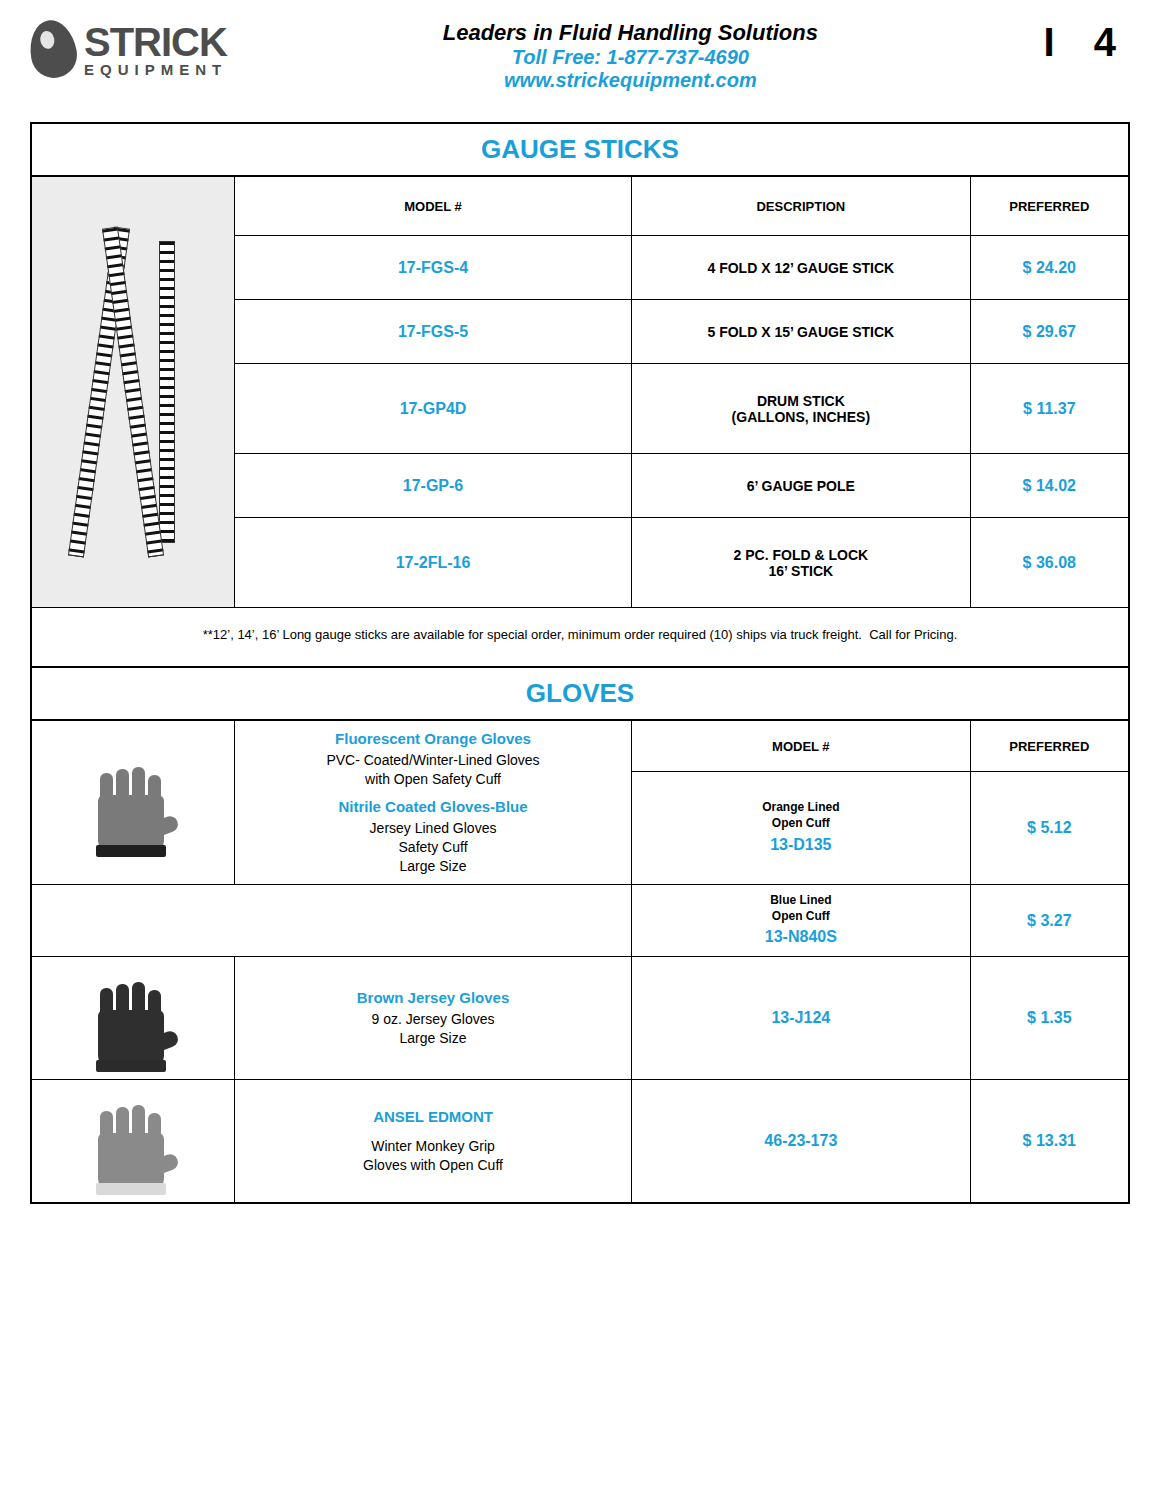STRICK
EQUIPMENT
Leaders in Fluid Handling Solutions
Toll Free: 1-877-737-4690
www.strickequipment.com
I 4
| GAUGE STICKS |
| | MODEL # | DESCRIPTION | PREFERRED |
| 17-FGS-4 | 4 FOLD X 12’ GAUGE STICK | $ 24.20 |
| 17-FGS-5 | 5 FOLD X 15’ GAUGE STICK | $ 29.67 |
| 17-GP4D | DRUM STICK (GALLONS, INCHES) | $ 11.37 |
| 17-GP-6 | 6’ GAUGE POLE | $ 14.02 |
| 17-2FL-16 | 2 PC. FOLD & LOCK 16’ STICK | $ 36.08 |
| **12’, 14’, 16’ Long gauge sticks are available for special order, minimum order required (10) ships via truck freight. Call for Pricing. |
| GLOVES |
| | Fluorescent Orange Gloves PVC- Coated/Winter-Lined Gloves with Open Safety Cuff Nitrile Coated Gloves-Blue Jersey Lined Gloves Safety Cuff Large Size | MODEL # | PREFERRED |
| Orange Lined Open Cuff 13-D135 | $ 5.12 |
| | Blue Lined Open Cuff 13-N840S | $ 3.27 |
| | Brown Jersey Gloves 9 oz. Jersey Gloves Large Size | 13-J124 | $ 1.35 |
| | ANSEL EDMONT Winter Monkey Grip Gloves with Open Cuff | 46-23-173 | $ 13.31 |